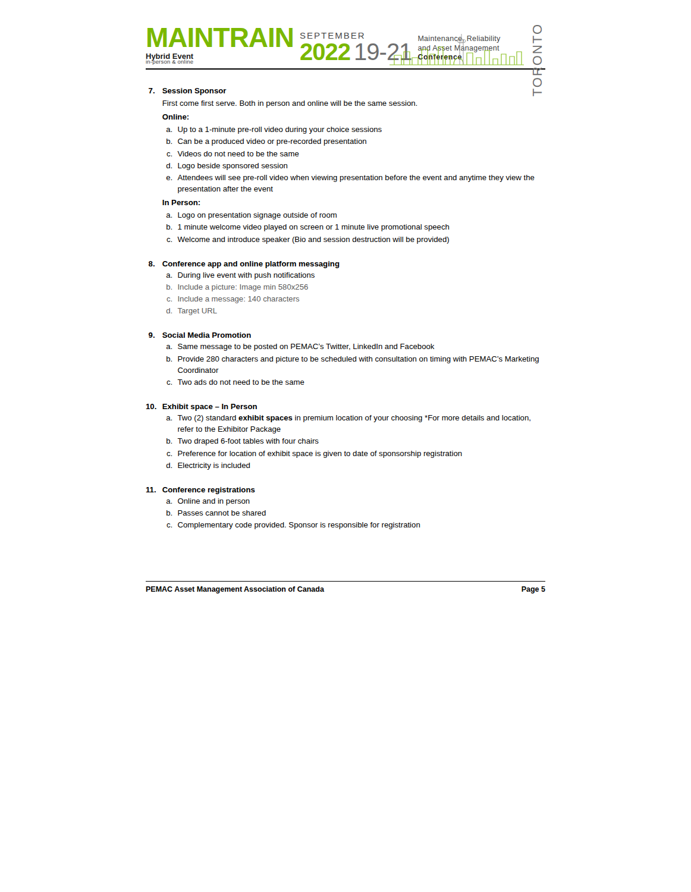MAINTRAIN Hybrid Event in-person & online
SEPTEMBER 2022 19-21
Maintenance, Reliability
and Asset Management
Conference
TORONTO
Session Sponsor
First come first serve. Both in person and online will be the same session.
Online:
Up to a 1-minute pre-roll video during your choice sessions
Can be a produced video or pre-recorded presentation
Videos do not need to be the same
Logo beside sponsored session
Attendees will see pre-roll video when viewing presentation before the event and anytime they view the presentation after the event
In Person:
Logo on presentation signage outside of room
1 minute welcome video played on screen or 1 minute live promotional speech
Welcome and introduce speaker (Bio and session destruction will be provided)
Conference app and online platform messaging
During live event with push notifications
Include a picture: Image min 580x256
Include a message: 140 characters
Target URL
Social Media Promotion
Same message to be posted on PEMAC’s Twitter, LinkedIn and Facebook
Provide 280 characters and picture to be scheduled with consultation on timing with PEMAC’s Marketing Coordinator
Two ads do not need to be the same
Exhibit space – In Person
Two (2) standard exhibit spaces in premium location of your choosing *For more details and location, refer to the Exhibitor Package
Two draped 6-foot tables with four chairs
Preference for location of exhibit space is given to date of sponsorship registration
Electricity is included
Conference registrations
Online and in person
Passes cannot be shared
Complementary code provided. Sponsor is responsible for registration
PEMAC Asset Management Association of Canada Page 5